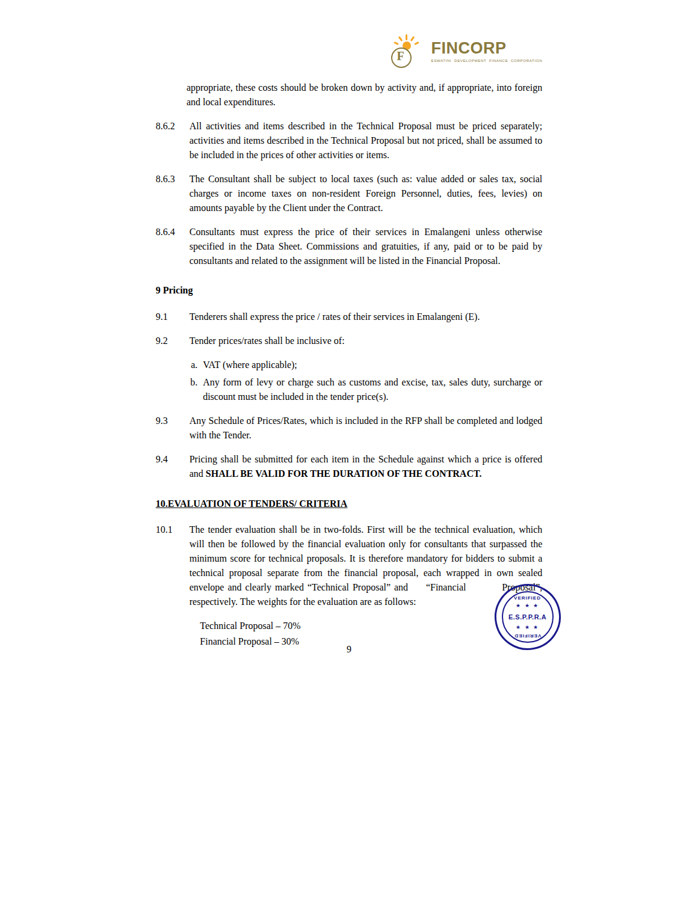F
FINCORP
Eswatini Development Finance Corporation
appropriate, these costs should be broken down by activity and, if appropriate, into foreign and local expenditures.
8.6.2
All activities and items described in the Technical Proposal must be priced separately; activities and items described in the Technical Proposal but not priced, shall be assumed to be included in the prices of other activities or items.
8.6.3
The Consultant shall be subject to local taxes (such as: value added or sales tax, social charges or income taxes on non-resident Foreign Personnel, duties, fees, levies) on amounts payable by the Client under the Contract.
8.6.4
Consultants must express the price of their services in Emalangeni unless otherwise specified in the Data Sheet. Commissions and gratuities, if any, paid or to be paid by consultants and related to the assignment will be listed in the Financial Proposal.
9 Pricing
9.1
Tenderers shall express the price / rates of their services in Emalangeni (E).
9.2
Tender prices/rates shall be inclusive of:
VAT (where applicable);
Any form of levy or charge such as customs and excise, tax, sales duty, surcharge or discount must be included in the tender price(s).
9.3
Any Schedule of Prices/Rates, which is included in the RFP shall be completed and lodged with the Tender.
9.4
Pricing shall be submitted for each item in the Schedule against which a price is offered and SHALL BE VALID FOR THE DURATION OF THE CONTRACT.
10.EVALUATION OF TENDERS/ CRITERIA
10.1
The tender evaluation shall be in two-folds. First will be the technical evaluation, which will then be followed by the financial evaluation only for consultants that surpassed the minimum score for technical proposals. It is therefore mandatory for bidders to submit a technical proposal separate from the financial proposal, each wrapped in own sealed envelope and clearly marked “Technical Proposal” and “Financial Proposal”, respectively. The weights for the evaluation are as follows:
Technical Proposal – 70%
Financial Proposal – 30%
VERIFIED
★ ★ ★
E.S.P.P.R.A
★ ★ ★
VERIFIED
9